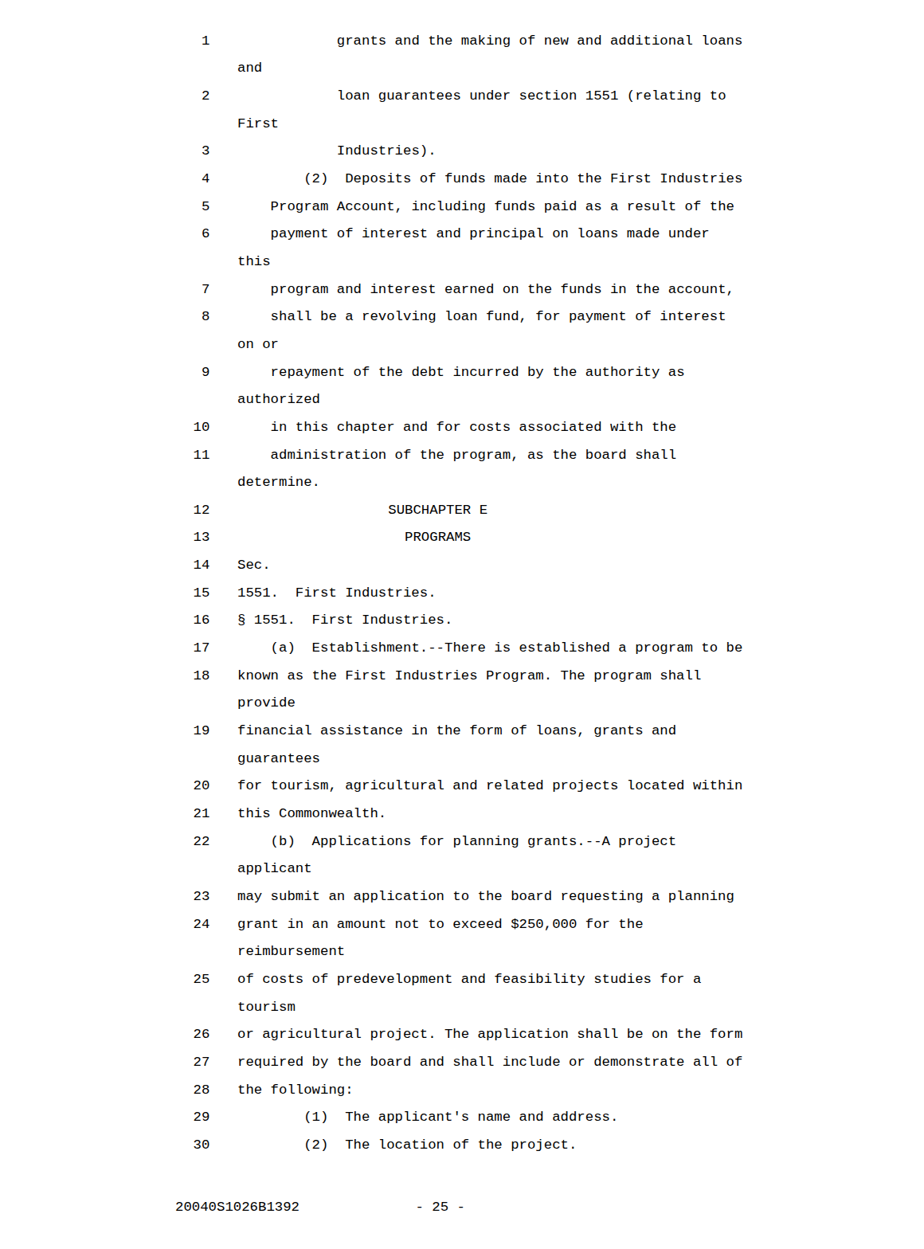grants and the making of new and additional loans and
loan guarantees under section 1551 (relating to First
Industries).
(2) Deposits of funds made into the First Industries
Program Account, including funds paid as a result of the
payment of interest and principal on loans made under this
program and interest earned on the funds in the account,
shall be a revolving loan fund, for payment of interest on or
repayment of the debt incurred by the authority as authorized
in this chapter and for costs associated with the
administration of the program, as the board shall determine.
SUBCHAPTER E
PROGRAMS
Sec.
1551. First Industries.
§ 1551. First Industries.
(a) Establishment.--There is established a program to be
known as the First Industries Program. The program shall provide
financial assistance in the form of loans, grants and guarantees
for tourism, agricultural and related projects located within
this Commonwealth.
(b) Applications for planning grants.--A project applicant
may submit an application to the board requesting a planning
grant in an amount not to exceed $250,000 for the reimbursement
of costs of predevelopment and feasibility studies for a tourism
or agricultural project. The application shall be on the form
required by the board and shall include or demonstrate all of
the following:
(1) The applicant's name and address.
(2) The location of the project.
20040S1026B1392 - 25 -